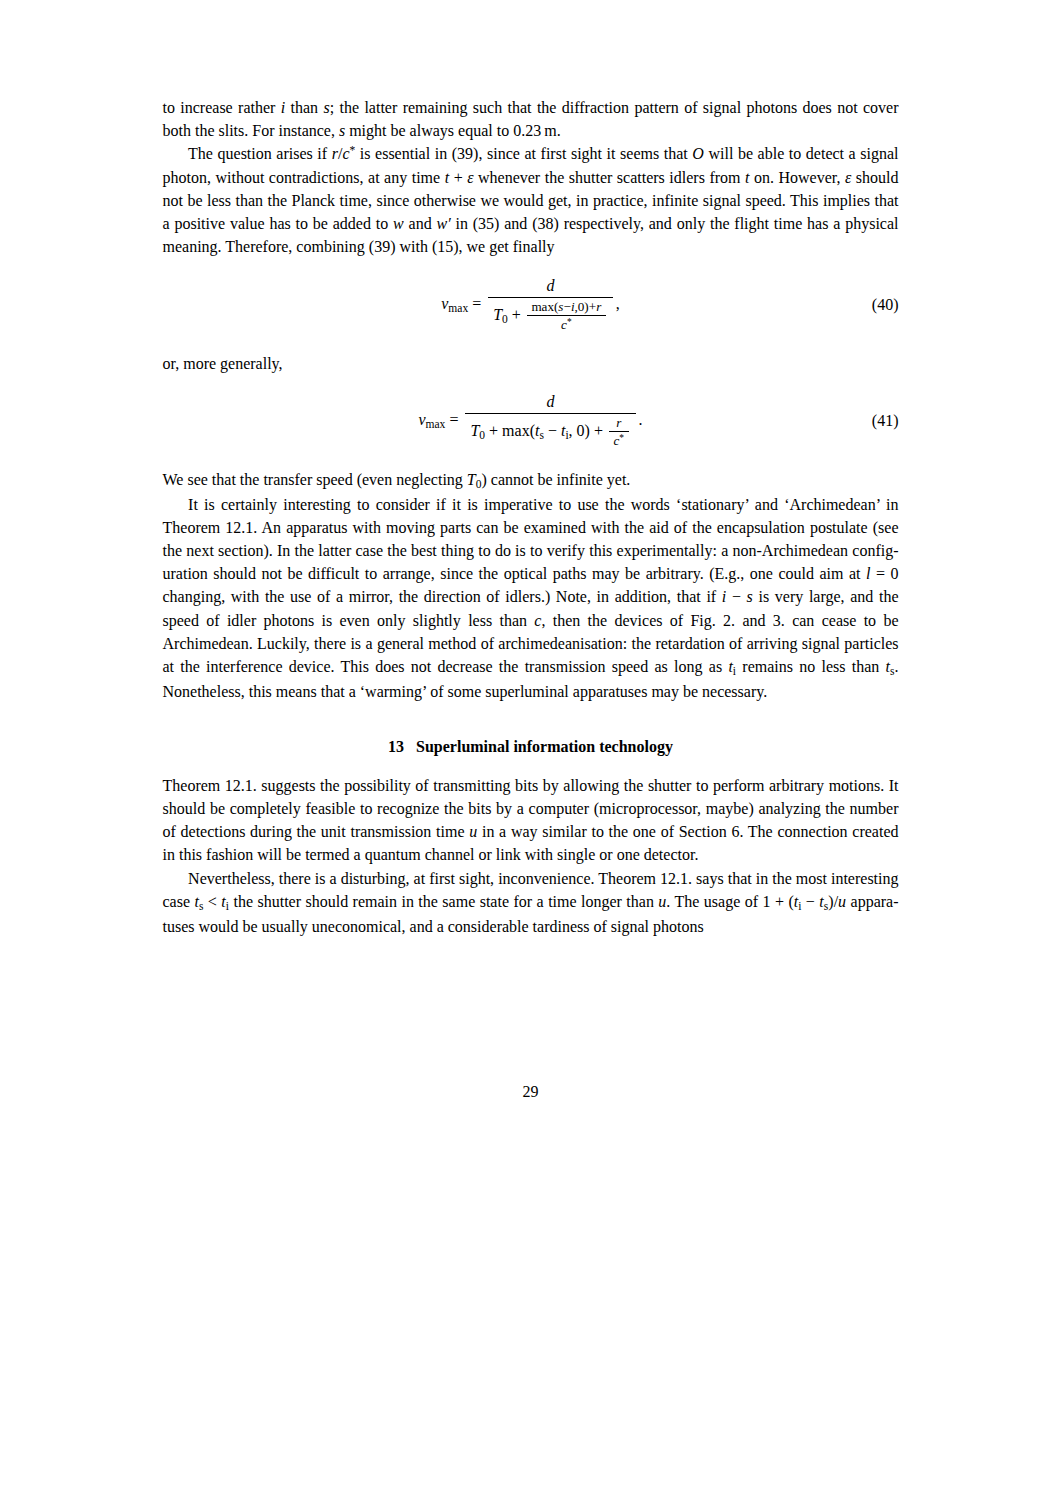to increase rather i than s; the latter remaining such that the diffraction pattern of signal photons does not cover both the slits. For instance, s might be always equal to 0.23 m.
The question arises if r/c* is essential in (39), since at first sight it seems that O will be able to detect a signal photon, without contradictions, at any time t + ε whenever the shutter scatters idlers from t on. However, ε should not be less than the Planck time, since otherwise we would get, in practice, infinite signal speed. This implies that a positive value has to be added to w and w′ in (35) and (38) respectively, and only the flight time has a physical meaning. Therefore, combining (39) with (15), we get finally
vmax = d T 0 + max(s−i,0)+r c* ,
(40)
or, more generally,
vmax = d T 0 + max(ts − ti, 0) + rc* .
(41)
We see that the transfer speed (even neglecting T 0) cannot be infinite yet.
It is certainly interesting to consider if it is imperative to use the words ‘stationary’ and ‘Archimedean’ in Theorem 12.1. An apparatus with moving parts can be examined with the aid of the encapsulation postulate (see the next section). In the latter case the best thing to do is to verify this experimentally: a non-Archimedean configuration should not be difficult to arrange, since the optical paths may be arbitrary. (E.g., one could aim at l = 0 changing, with the use of a mirror, the direction of idlers.) Note, in addition, that if i − s is very large, and the speed of idler photons is even only slightly less than c, then the devices of Fig. 2. and 3. can cease to be Archimedean. Luckily, there is a general method of archimedeanisation: the retardation of arriving signal particles at the interference device. This does not decrease the transmission speed as long as ti remains no less than ts. Nonetheless, this means that a ‘warming’ of some superluminal apparatuses may be necessary.
13 Superluminal information technology
Theorem 12.1. suggests the possibility of transmitting bits by allowing the shutter to perform arbitrary motions. It should be completely feasible to recognize the bits by a computer (microprocessor, maybe) analyzing the number of detections during the unit transmission time u in a way similar to the one of Section 6. The connection created in this fashion will be termed a quantum channel or link with single or one detector.
Nevertheless, there is a disturbing, at first sight, inconvenience. Theorem 12.1. says that in the most interesting case ts < ti the shutter should remain in the same state for a time longer than u. The usage of 1 + (ti − ts)/u apparatuses would be usually uneconomical, and a considerable tardiness of signal photons
29